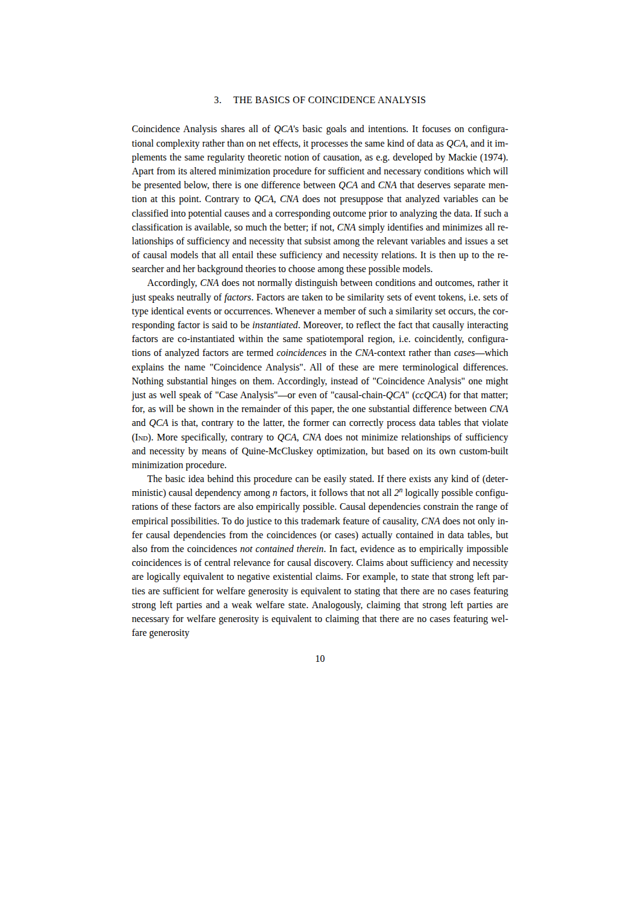3. The Basics of Coincidence Analysis
Coincidence Analysis shares all of QCA's basic goals and intentions. It focuses on configurational complexity rather than on net effects, it processes the same kind of data as QCA, and it implements the same regularity theoretic notion of causation, as e.g. developed by Mackie (1974). Apart from its altered minimization procedure for sufficient and necessary conditions which will be presented below, there is one difference between QCA and CNA that deserves separate mention at this point. Contrary to QCA, CNA does not presuppose that analyzed variables can be classified into potential causes and a corresponding outcome prior to analyzing the data. If such a classification is available, so much the better; if not, CNA simply identifies and minimizes all relationships of sufficiency and necessity that subsist among the relevant variables and issues a set of causal models that all entail these sufficiency and necessity relations. It is then up to the researcher and her background theories to choose among these possible models.
Accordingly, CNA does not normally distinguish between conditions and outcomes, rather it just speaks neutrally of factors. Factors are taken to be similarity sets of event tokens, i.e. sets of type identical events or occurrences. Whenever a member of such a similarity set occurs, the corresponding factor is said to be instantiated. Moreover, to reflect the fact that causally interacting factors are co-instantiated within the same spatiotemporal region, i.e. coincidently, configurations of analyzed factors are termed coincidences in the CNA-context rather than cases—which explains the name "Coincidence Analysis". All of these are mere terminological differences. Nothing substantial hinges on them. Accordingly, instead of "Coincidence Analysis" one might just as well speak of "Case Analysis"—or even of "causal-chain-QCA" (ccQCA) for that matter; for, as will be shown in the remainder of this paper, the one substantial difference between CNA and QCA is that, contrary to the latter, the former can correctly process data tables that violate (Ind). More specifically, contrary to QCA, CNA does not minimize relationships of sufficiency and necessity by means of Quine-McCluskey optimization, but based on its own custom-built minimization procedure.
The basic idea behind this procedure can be easily stated. If there exists any kind of (deterministic) causal dependency among n factors, it follows that not all 2n logically possible configurations of these factors are also empirically possible. Causal dependencies constrain the range of empirical possibilities. To do justice to this trademark feature of causality, CNA does not only infer causal dependencies from the coincidences (or cases) actually contained in data tables, but also from the coincidences not contained therein. In fact, evidence as to empirically impossible coincidences is of central relevance for causal discovery. Claims about sufficiency and necessity are logically equivalent to negative existential claims. For example, to state that strong left parties are sufficient for welfare generosity is equivalent to stating that there are no cases featuring strong left parties and a weak welfare state. Analogously, claiming that strong left parties are necessary for welfare generosity is equivalent to claiming that there are no cases featuring welfare generosity
10